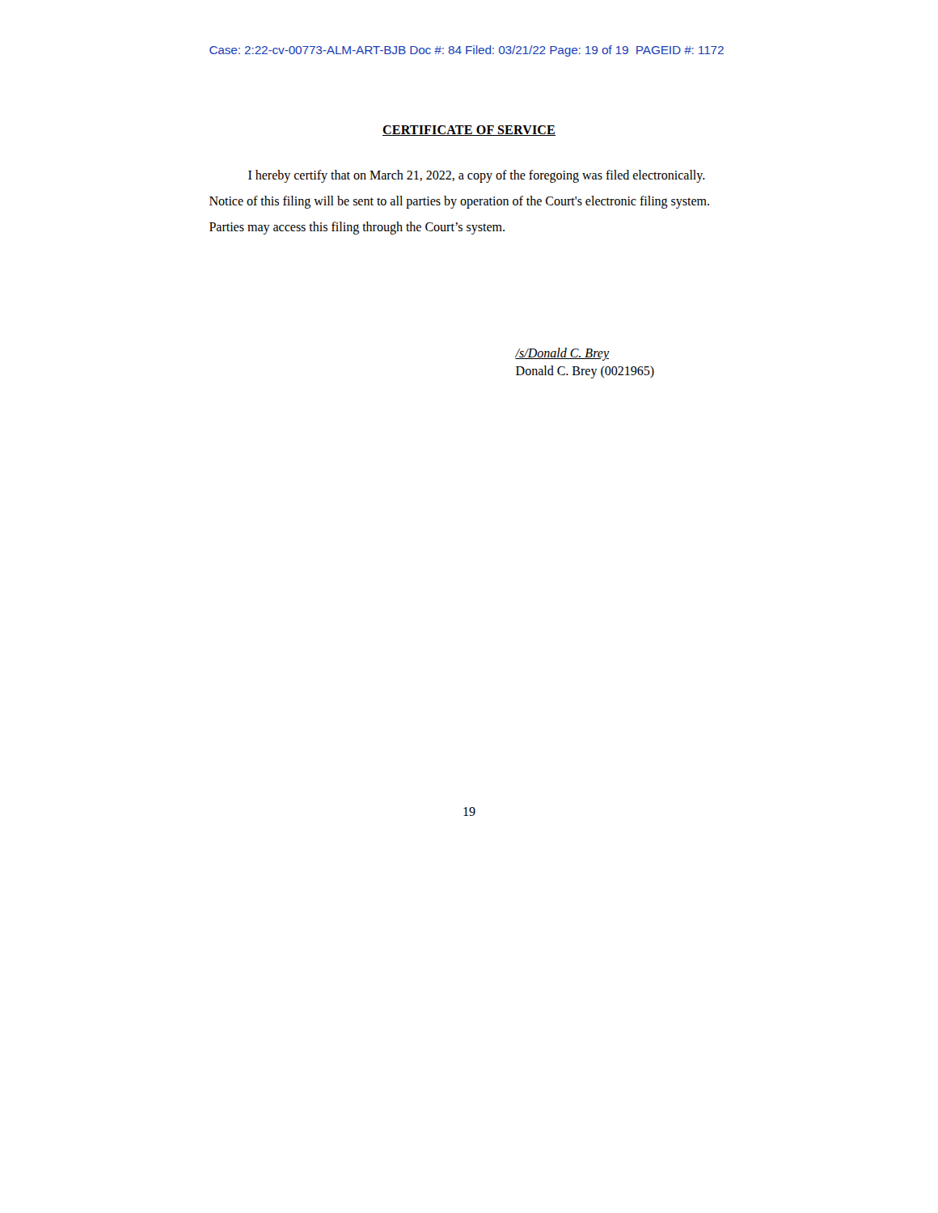Case: 2:22-cv-00773-ALM-ART-BJB Doc #: 84 Filed: 03/21/22 Page: 19 of 19 PAGEID #: 1172
CERTIFICATE OF SERVICE
I hereby certify that on March 21, 2022, a copy of the foregoing was filed electronically. Notice of this filing will be sent to all parties by operation of the Court's electronic filing system. Parties may access this filing through the Court’s system.
/s/Donald C. Brey Donald C. Brey (0021965)
19